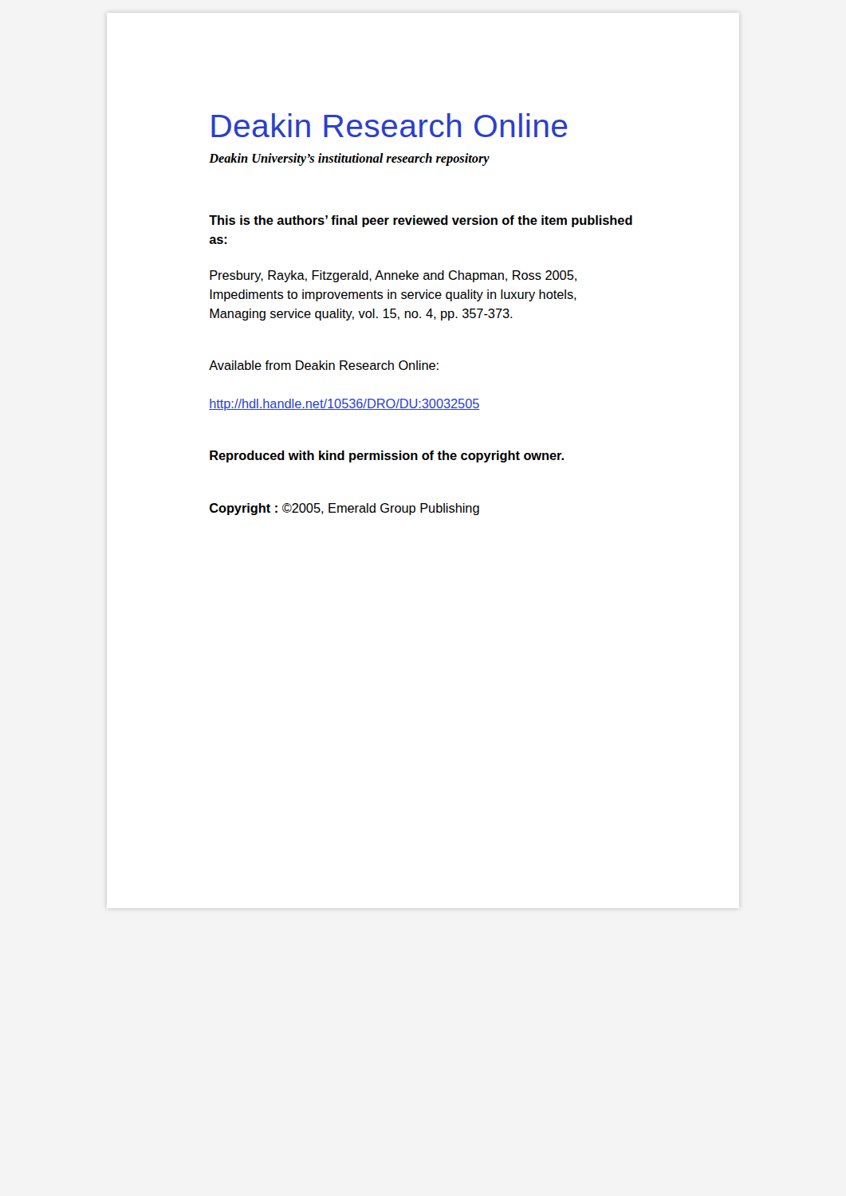Deakin Research Online
Deakin University’s institutional research repository
This is the authors’ final peer reviewed version of the item published as:
Presbury, Rayka, Fitzgerald, Anneke and Chapman, Ross 2005, Impediments to improvements in service quality in luxury hotels, Managing service quality, vol. 15, no. 4, pp. 357-373.
Available from Deakin Research Online:
http://hdl.handle.net/10536/DRO/DU:30032505
Reproduced with kind permission of the copyright owner.
Copyright : ©2005, Emerald Group Publishing